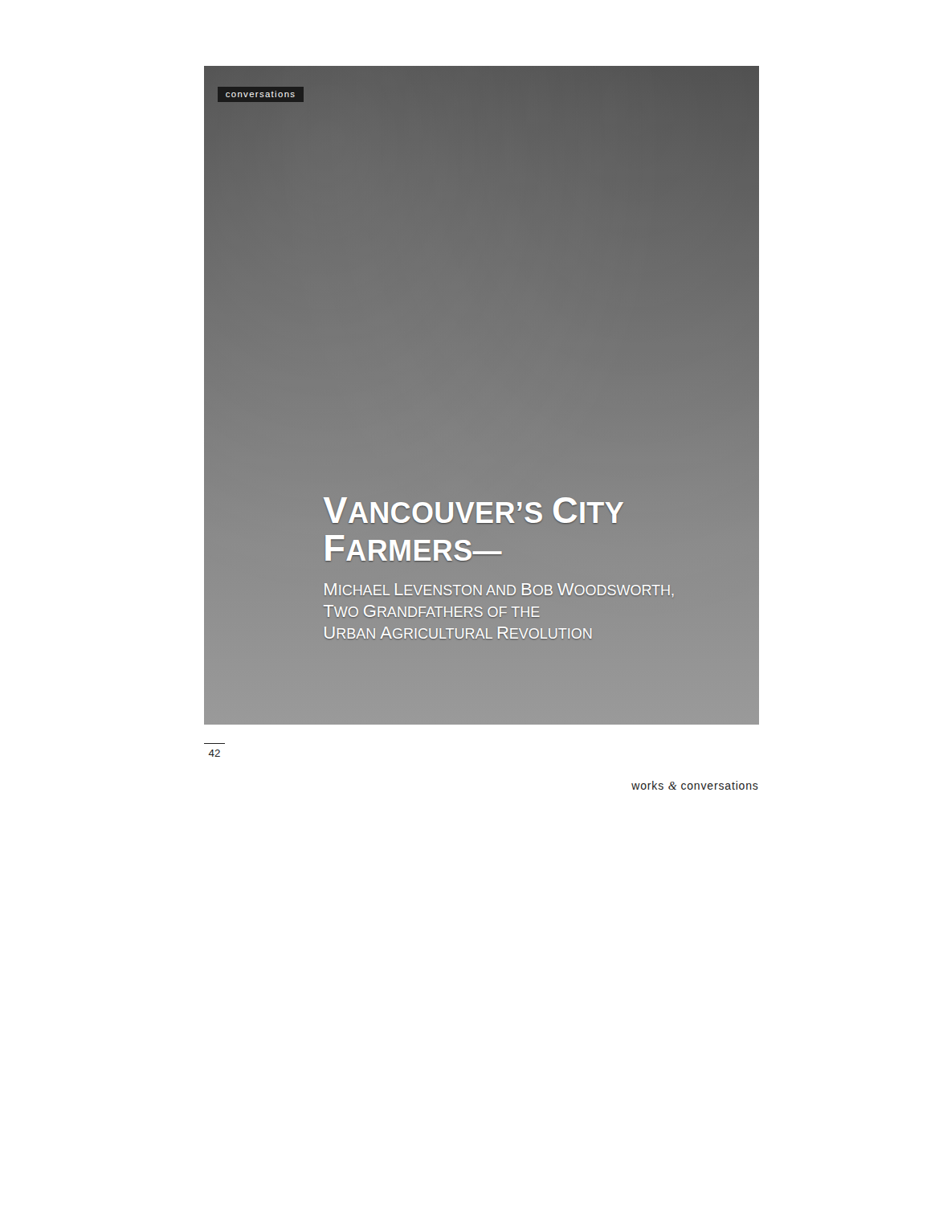conversations
VANCOUVER’S CITY FARMERS—
MICHAEL LEVENSTON AND BOB WOODSWORTH,
TWO GRANDFATHERS OF THE
URBAN AGRICULTURAL REVOLUTION
42
works & conversations